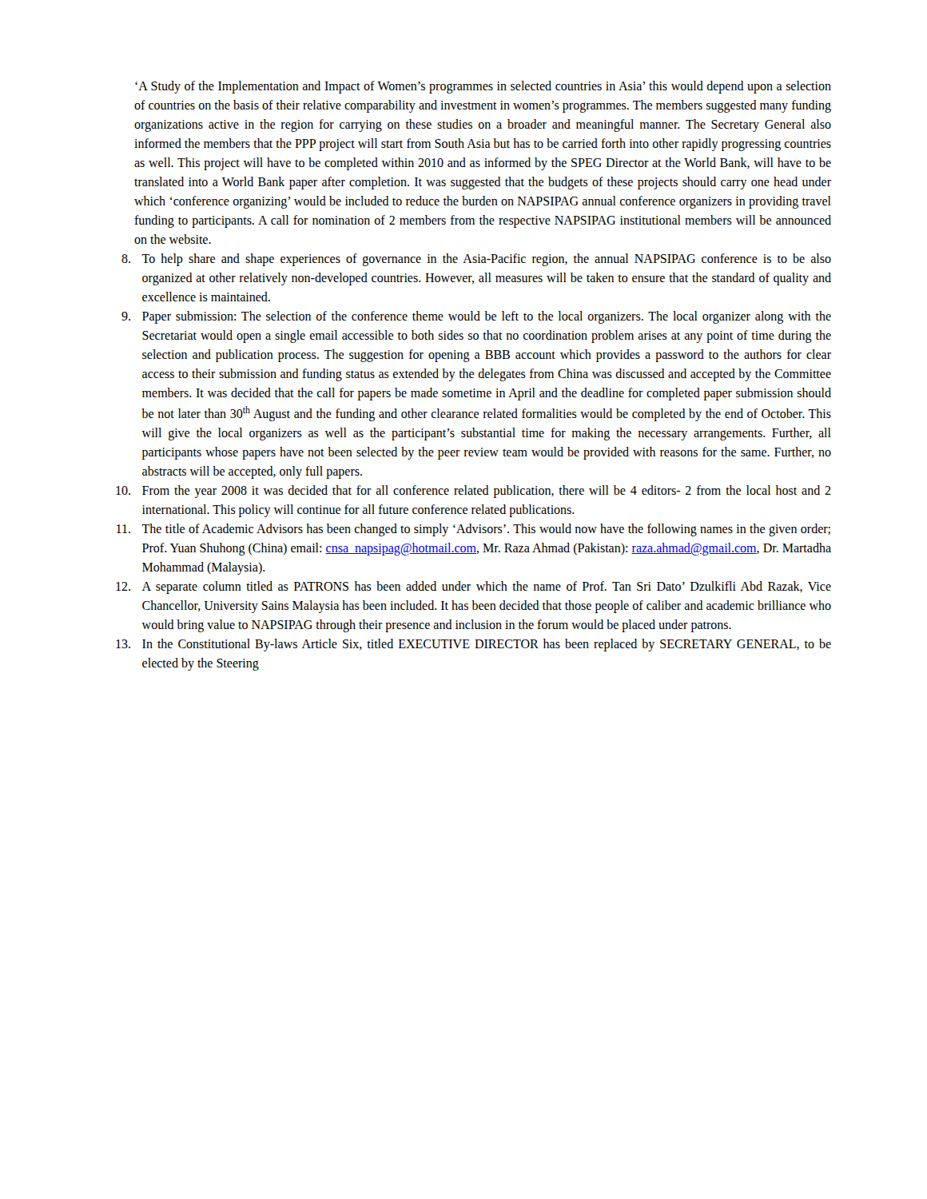‘A Study of the Implementation and Impact of Women’s programmes in selected countries in Asia’ this would depend upon a selection of countries on the basis of their relative comparability and investment in women’s programmes. The members suggested many funding organizations active in the region for carrying on these studies on a broader and meaningful manner. The Secretary General also informed the members that the PPP project will start from South Asia but has to be carried forth into other rapidly progressing countries as well. This project will have to be completed within 2010 and as informed by the SPEG Director at the World Bank, will have to be translated into a World Bank paper after completion. It was suggested that the budgets of these projects should carry one head under which ‘conference organizing’ would be included to reduce the burden on NAPSIPAG annual conference organizers in providing travel funding to participants. A call for nomination of 2 members from the respective NAPSIPAG institutional members will be announced on the website.
To help share and shape experiences of governance in the Asia-Pacific region, the annual NAPSIPAG conference is to be also organized at other relatively non-developed countries. However, all measures will be taken to ensure that the standard of quality and excellence is maintained.
Paper submission: The selection of the conference theme would be left to the local organizers. The local organizer along with the Secretariat would open a single email accessible to both sides so that no coordination problem arises at any point of time during the selection and publication process. The suggestion for opening a BBB account which provides a password to the authors for clear access to their submission and funding status as extended by the delegates from China was discussed and accepted by the Committee members. It was decided that the call for papers be made sometime in April and the deadline for completed paper submission should be not later than 30th August and the funding and other clearance related formalities would be completed by the end of October. This will give the local organizers as well as the participant’s substantial time for making the necessary arrangements. Further, all participants whose papers have not been selected by the peer review team would be provided with reasons for the same. Further, no abstracts will be accepted, only full papers.
From the year 2008 it was decided that for all conference related publication, there will be 4 editors- 2 from the local host and 2 international. This policy will continue for all future conference related publications.
The title of Academic Advisors has been changed to simply ‘Advisors’. This would now have the following names in the given order; Prof. Yuan Shuhong (China) email: cnsa_napsipag@hotmail.com, Mr. Raza Ahmad (Pakistan): raza.ahmad@gmail.com, Dr. Martadha Mohammad (Malaysia).
A separate column titled as PATRONS has been added under which the name of Prof. Tan Sri Dato’ Dzulkifli Abd Razak, Vice Chancellor, University Sains Malaysia has been included. It has been decided that those people of caliber and academic brilliance who would bring value to NAPSIPAG through their presence and inclusion in the forum would be placed under patrons.
In the Constitutional By-laws Article Six, titled EXECUTIVE DIRECTOR has been replaced by SECRETARY GENERAL, to be elected by the Steering